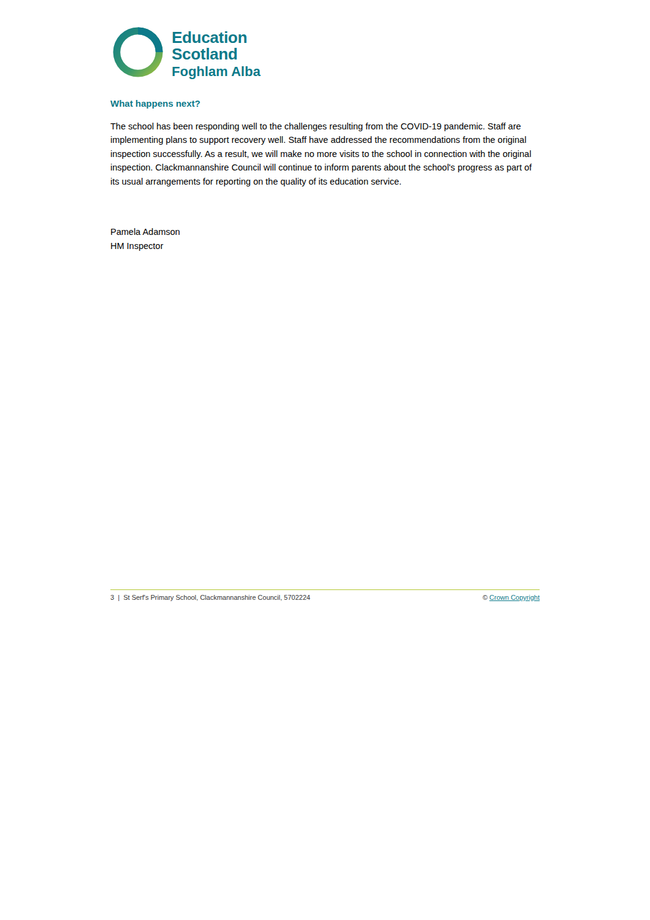S
Education
Scotland
Foghlam Alba
What happens next?
The school has been responding well to the challenges resulting from the COVID-19 pandemic. Staff are implementing plans to support recovery well. Staff have addressed the recommendations from the original inspection successfully. As a result, we will make no more visits to the school in connection with the original inspection. Clackmannanshire Council will continue to inform parents about the school's progress as part of its usual arrangements for reporting on the quality of its education service.
Pamela Adamson
HM Inspector
3 | St Serf's Primary School, Clackmannanshire Council, 5702224
© Crown Copyright